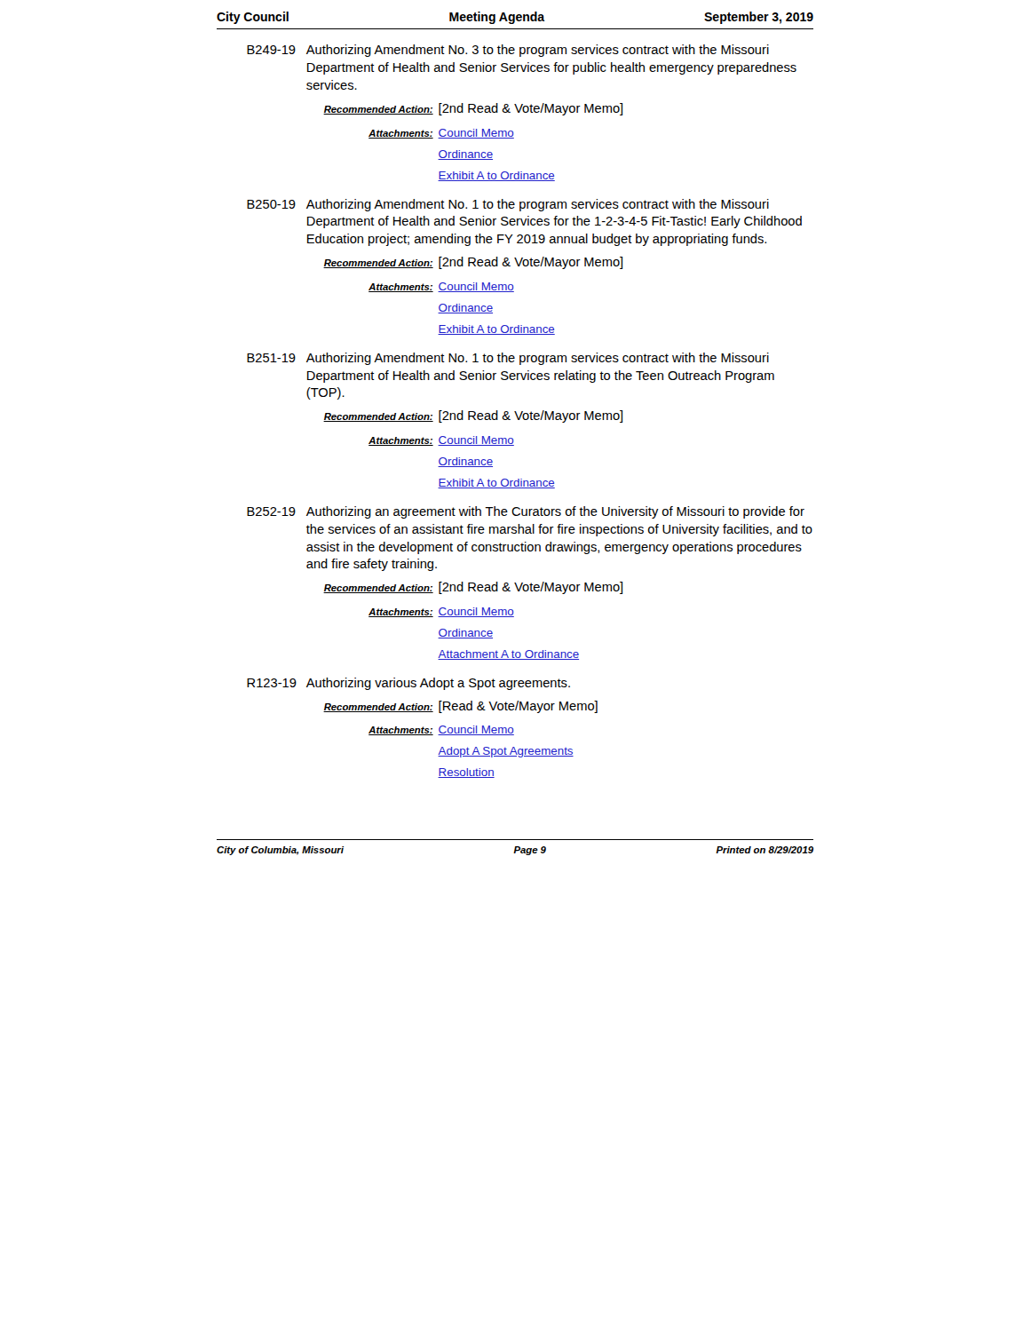City Council
Meeting Agenda
September 3, 2019
B249-19
Authorizing Amendment No. 3 to the program services contract with the Missouri Department of Health and Senior Services for public health emergency preparedness services.
Recommended Action:
[2nd Read & Vote/Mayor Memo]
Attachments:
Council Memo Ordinance Exhibit A to Ordinance
B250-19
Authorizing Amendment No. 1 to the program services contract with the Missouri Department of Health and Senior Services for the 1-2-3-4-5 Fit-Tastic! Early Childhood Education project; amending the FY 2019 annual budget by appropriating funds.
Recommended Action:
[2nd Read & Vote/Mayor Memo]
Attachments:
Council Memo Ordinance Exhibit A to Ordinance
B251-19
Authorizing Amendment No. 1 to the program services contract with the Missouri Department of Health and Senior Services relating to the Teen Outreach Program (TOP).
Recommended Action:
[2nd Read & Vote/Mayor Memo]
Attachments:
Council Memo Ordinance Exhibit A to Ordinance
B252-19
Authorizing an agreement with The Curators of the University of Missouri to provide for the services of an assistant fire marshal for fire inspections of University facilities, and to assist in the development of construction drawings, emergency operations procedures and fire safety training.
Recommended Action:
[2nd Read & Vote/Mayor Memo]
Attachments:
Council Memo Ordinance Attachment A to Ordinance
R123-19
Authorizing various Adopt a Spot agreements.
Recommended Action:
[Read & Vote/Mayor Memo]
Attachments:
Council Memo Adopt A Spot Agreements Resolution
City of Columbia, Missouri
Page 9
Printed on 8/29/2019